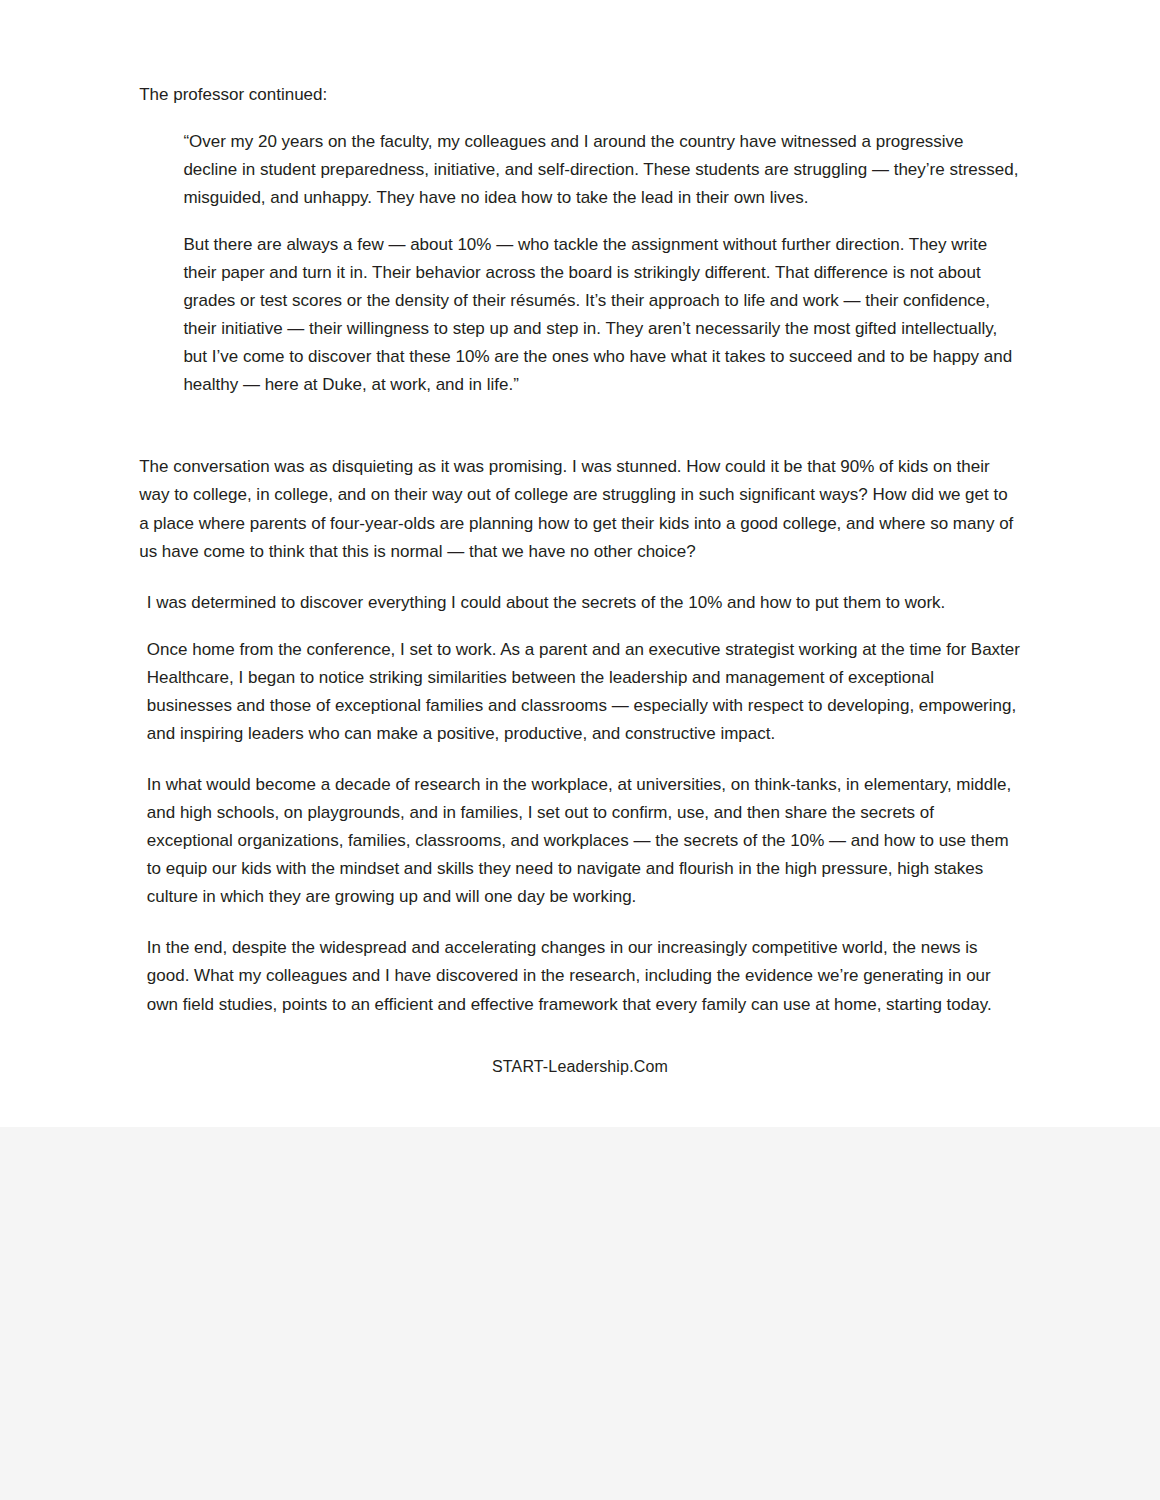The professor continued:
“Over my 20 years on the faculty, my colleagues and I around the country have witnessed a progressive decline in student preparedness, initiative, and self-direction. These students are struggling — they’re stressed, misguided, and unhappy. They have no idea how to take the lead in their own lives.
But there are always a few — about 10% — who tackle the assignment without further direction. They write their paper and turn it in. Their behavior across the board is strikingly different. That difference is not about grades or test scores or the density of their résumés. It’s their approach to life and work — their confidence, their initiative — their willingness to step up and step in. They aren’t necessarily the most gifted intellectually, but I’ve come to discover that these 10% are the ones who have what it takes to succeed and to be happy and healthy — here at Duke, at work, and in life.”
The conversation was as disquieting as it was promising. I was stunned. How could it be that 90% of kids on their way to college, in college, and on their way out of college are struggling in such significant ways? How did we get to a place where parents of four-year-olds are planning how to get their kids into a good college, and where so many of us have come to think that this is normal — that we have no other choice?
I was determined to discover everything I could about the secrets of the 10% and how to put them to work.
Once home from the conference, I set to work. As a parent and an executive strategist working at the time for Baxter Healthcare, I began to notice striking similarities between the leadership and management of exceptional businesses and those of exceptional families and classrooms — especially with respect to developing, empowering, and inspiring leaders who can make a positive, productive, and constructive impact.
In what would become a decade of research in the workplace, at universities, on think-tanks, in elementary, middle, and high schools, on playgrounds, and in families, I set out to confirm, use, and then share the secrets of exceptional organizations, families, classrooms, and workplaces — the secrets of the 10% — and how to use them to equip our kids with the mindset and skills they need to navigate and flourish in the high pressure, high stakes culture in which they are growing up and will one day be working.
In the end, despite the widespread and accelerating changes in our increasingly competitive world, the news is good. What my colleagues and I have discovered in the research, including the evidence we’re generating in our own field studies, points to an efficient and effective framework that every family can use at home, starting today.
START-Leadership.Com